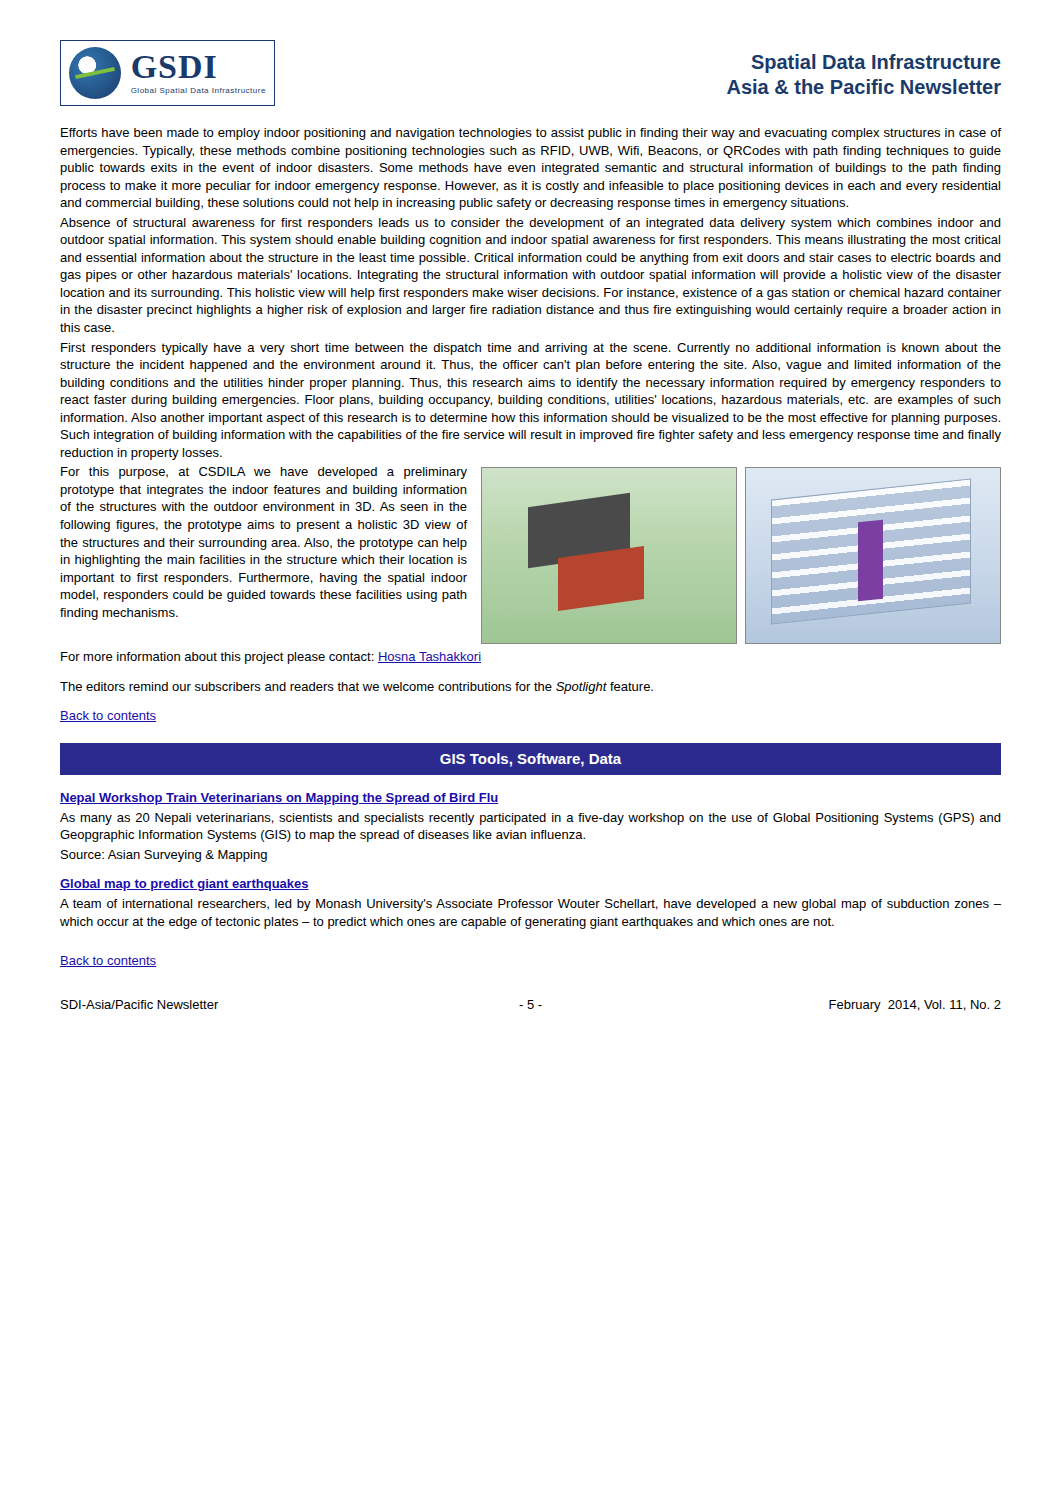GSDI
Global Spatial Data Infrastructure
Spatial Data Infrastructure
Asia & the Pacific Newsletter
Efforts have been made to employ indoor positioning and navigation technologies to assist public in finding their way and evacuating complex structures in case of emergencies. Typically, these methods combine positioning technologies such as RFID, UWB, Wifi, Beacons, or QRCodes with path finding techniques to guide public towards exits in the event of indoor disasters. Some methods have even integrated semantic and structural information of buildings to the path finding process to make it more peculiar for indoor emergency response. However, as it is costly and infeasible to place positioning devices in each and every residential and commercial building, these solutions could not help in increasing public safety or decreasing response times in emergency situations.
Absence of structural awareness for first responders leads us to consider the development of an integrated data delivery system which combines indoor and outdoor spatial information. This system should enable building cognition and indoor spatial awareness for first responders. This means illustrating the most critical and essential information about the structure in the least time possible. Critical information could be anything from exit doors and stair cases to electric boards and gas pipes or other hazardous materials' locations. Integrating the structural information with outdoor spatial information will provide a holistic view of the disaster location and its surrounding. This holistic view will help first responders make wiser decisions. For instance, existence of a gas station or chemical hazard container in the disaster precinct highlights a higher risk of explosion and larger fire radiation distance and thus fire extinguishing would certainly require a broader action in this case.
First responders typically have a very short time between the dispatch time and arriving at the scene. Currently no additional information is known about the structure the incident happened and the environment around it. Thus, the officer can't plan before entering the site. Also, vague and limited information of the building conditions and the utilities hinder proper planning. Thus, this research aims to identify the necessary information required by emergency responders to react faster during building emergencies. Floor plans, building occupancy, building conditions, utilities' locations, hazardous materials, etc. are examples of such information. Also another important aspect of this research is to determine how this information should be visualized to be the most effective for planning purposes. Such integration of building information with the capabilities of the fire service will result in improved fire fighter safety and less emergency response time and finally reduction in property losses.
For this purpose, at CSDILA we have developed a preliminary prototype that integrates the indoor features and building information of the structures with the outdoor environment in 3D. As seen in the following figures, the prototype aims to present a holistic 3D view of the structures and their surrounding area. Also, the prototype can help in highlighting the main facilities in the structure which their location is important to first responders. Furthermore, having the spatial indoor model, responders could be guided towards these facilities using path finding mechanisms.
For more information about this project please contact: Hosna Tashakkori
The editors remind our subscribers and readers that we welcome contributions for the Spotlight feature.
Back to contents
GIS Tools, Software, Data
Nepal Workshop Train Veterinarians on Mapping the Spread of Bird Flu
As many as 20 Nepali veterinarians, scientists and specialists recently participated in a five-day workshop on the use of Global Positioning Systems (GPS) and Geopgraphic Information Systems (GIS) to map the spread of diseases like avian influenza.
Source: Asian Surveying & Mapping
Global map to predict giant earthquakes
A team of international researchers, led by Monash University's Associate Professor Wouter Schellart, have developed a new global map of subduction zones – which occur at the edge of tectonic plates – to predict which ones are capable of generating giant earthquakes and which ones are not.
Back to contents
SDI-Asia/Pacific Newsletter
- 5 -
February 2014, Vol. 11, No. 2